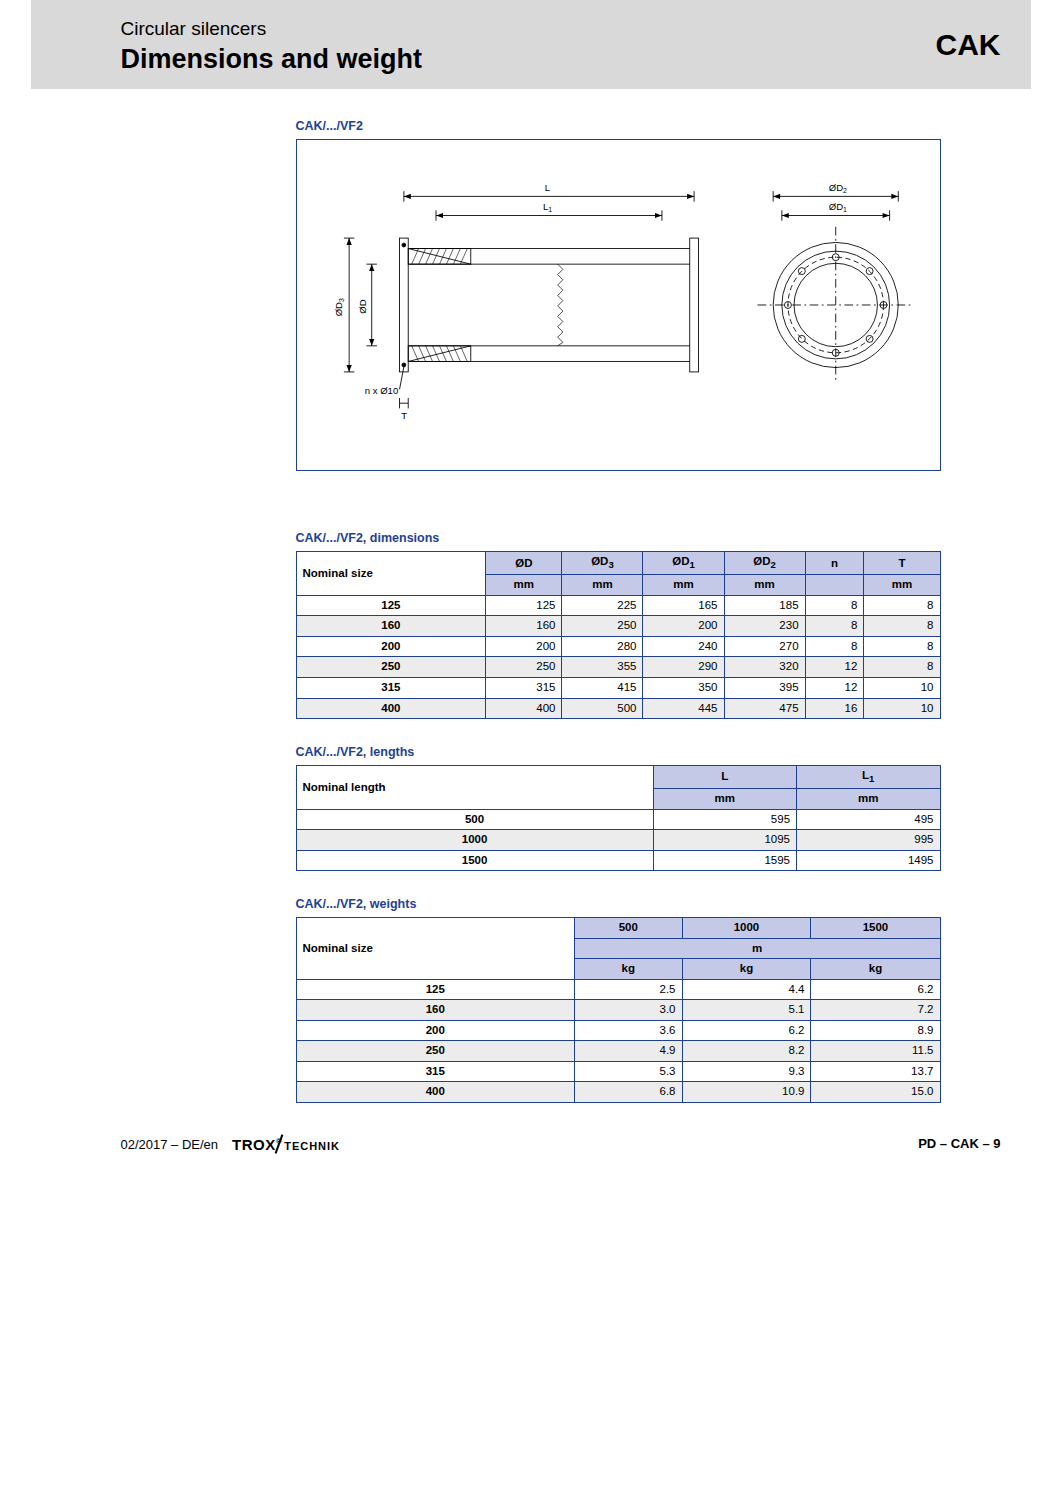Circular silencers
Dimensions and weight
CAK
CAK/.../VF2
L L1 ØD2 ØD1 ØD3 ØD n x Ø10 T
CAK/.../VF2, dimensions
| Nominal size | ØD | ØD 3 | ØD 1 | ØD 2 | n | T |
| --- | --- | --- | --- | --- | --- | --- |
| mm | mm | mm | mm | | mm |
| 125 | 125 | 225 | 165 | 185 | 8 | 8 |
| 160 | 160 | 250 | 200 | 230 | 8 | 8 |
| 200 | 200 | 280 | 240 | 270 | 8 | 8 |
| 250 | 250 | 355 | 290 | 320 | 12 | 8 |
| 315 | 315 | 415 | 350 | 395 | 12 | 10 |
| 400 | 400 | 500 | 445 | 475 | 16 | 10 |
CAK/.../VF2, lengths
| Nominal length | L | L 1 |
| --- | --- | --- |
| mm | mm |
| 500 | 595 | 495 |
| 1000 | 1095 | 995 |
| 1500 | 1595 | 1495 |
CAK/.../VF2, weights
| Nominal size | 500 | 1000 | 1500 |
| --- | --- | --- | --- |
| m |
| kg | kg | kg |
| 125 | 2.5 | 4.4 | 6.2 |
| 160 | 3.0 | 5.1 | 7.2 |
| 200 | 3.6 | 6.2 | 8.9 |
| 250 | 4.9 | 8.2 | 11.5 |
| 315 | 5.3 | 9.3 | 13.7 |
| 400 | 6.8 | 10.9 | 15.0 |
02/2017 – DE/en TROX®TECHNIK
PD – CAK – 9